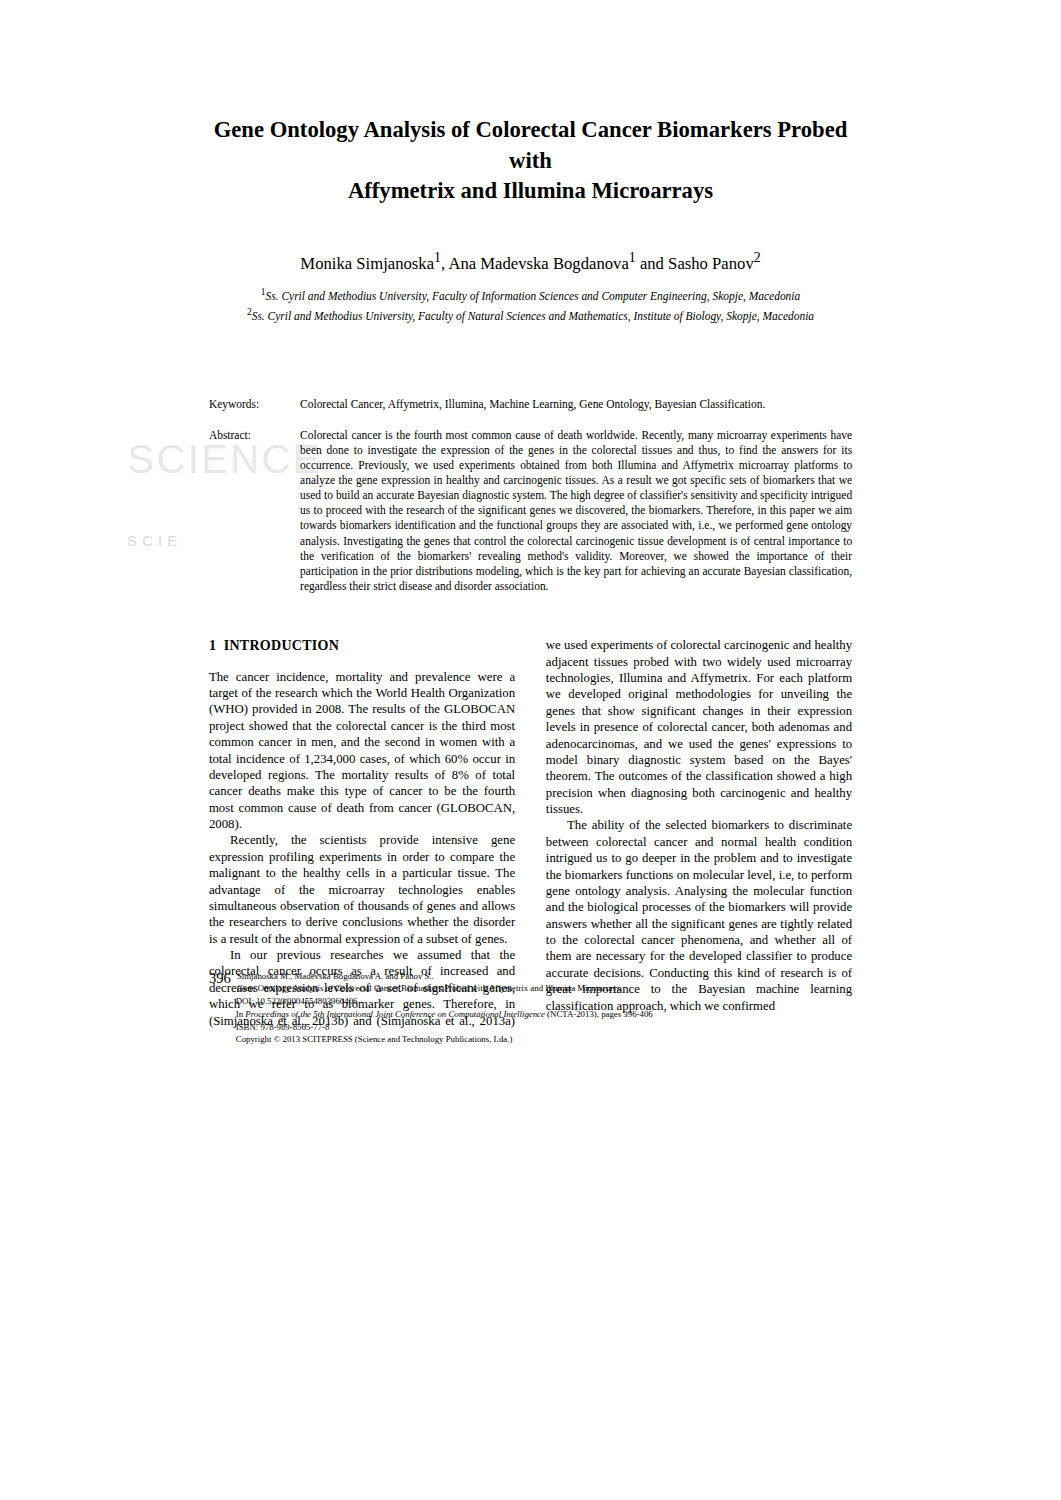SCIENCE
SCIE
Gene Ontology Analysis of Colorectal Cancer Biomarkers Probed with
Affymetrix and Illumina Microarrays
Monika Simjanoska1, Ana Madevska Bogdanova1 and Sasho Panov2
1Ss. Cyril and Methodius University, Faculty of Information Sciences and Computer Engineering, Skopje, Macedonia
2Ss. Cyril and Methodius University, Faculty of Natural Sciences and Mathematics, Institute of Biology, Skopje, Macedonia
Keywords:
Colorectal Cancer, Affymetrix, Illumina, Machine Learning, Gene Ontology, Bayesian Classification.
Abstract:
Colorectal cancer is the fourth most common cause of death worldwide. Recently, many microarray experiments have been done to investigate the expression of the genes in the colorectal tissues and thus, to find the answers for its occurrence. Previously, we used experiments obtained from both Illumina and Affymetrix microarray platforms to analyze the gene expression in healthy and carcinogenic tissues. As a result we got specific sets of biomarkers that we used to build an accurate Bayesian diagnostic system. The high degree of classifier's sensitivity and specificity intrigued us to proceed with the research of the significant genes we discovered, the biomarkers. Therefore, in this paper we aim towards biomarkers identification and the functional groups they are associated with, i.e., we performed gene ontology analysis. Investigating the genes that control the colorectal carcinogenic tissue development is of central importance to the verification of the biomarkers' revealing method's validity. Moreover, we showed the importance of their participation in the prior distributions modeling, which is the key part for achieving an accurate Bayesian classification, regardless their strict disease and disorder association.
1 INTRODUCTION
The cancer incidence, mortality and prevalence were a target of the research which the World Health Organization (WHO) provided in 2008. The results of the GLOBOCAN project showed that the colorectal cancer is the third most common cancer in men, and the second in women with a total incidence of 1,234,000 cases, of which 60% occur in developed regions. The mortality results of 8% of total cancer deaths make this type of cancer to be the fourth most common cause of death from cancer (GLOBOCAN, 2008).
Recently, the scientists provide intensive gene expression profiling experiments in order to compare the malignant to the healthy cells in a particular tissue. The advantage of the microarray technologies enables simultaneous observation of thousands of genes and allows the researchers to derive conclusions whether the disorder is a result of the abnormal expression of a subset of genes.
In our previous researches we assumed that the colorectal cancer occurs as a result of increased and decreases expression levels of a set of significant genes, which we refer to as biomarker genes. Therefore, in (Simjanoska et al., 2013b) and (Simjanoska et al., 2013a) we used experiments of colorectal carcinogenic and healthy adjacent tissues probed with two widely used microarray technologies, Illumina and Affymetrix. For each platform we developed original methodologies for unveiling the genes that show significant changes in their expression levels in presence of colorectal cancer, both adenomas and adenocarcinomas, and we used the genes' expressions to model binary diagnostic system based on the Bayes' theorem. The outcomes of the classification showed a high precision when diagnosing both carcinogenic and healthy tissues.
The ability of the selected biomarkers to discriminate between colorectal cancer and normal health condition intrigued us to go deeper in the problem and to investigate the biomarkers functions on molecular level, i.e, to perform gene ontology analysis. Analysing the molecular function and the biological processes of the biomarkers will provide answers whether all the significant genes are tightly related to the colorectal cancer phenomena, and whether all of them are necessary for the developed classifier to produce accurate decisions. Conducting this kind of research is of great importance to the Bayesian machine learning classification approach, which we confirmed
396
Simjanoska M., Madevska Bogdanova A. and Panov S..
Gene Ontology Analysis of Colorectal Cancer Biomarkers Probed with Affymetrix and Illumina Microarrays.
DOI: 10.5220/0004554803960406
In Proceedings of the 5th International Joint Conference on Computational Intelligence (NCTA-2013), pages 396-406
ISBN: 978-989-8565-77-8
Copyright © 2013 SCITEPRESS (Science and Technology Publications, Lda.)